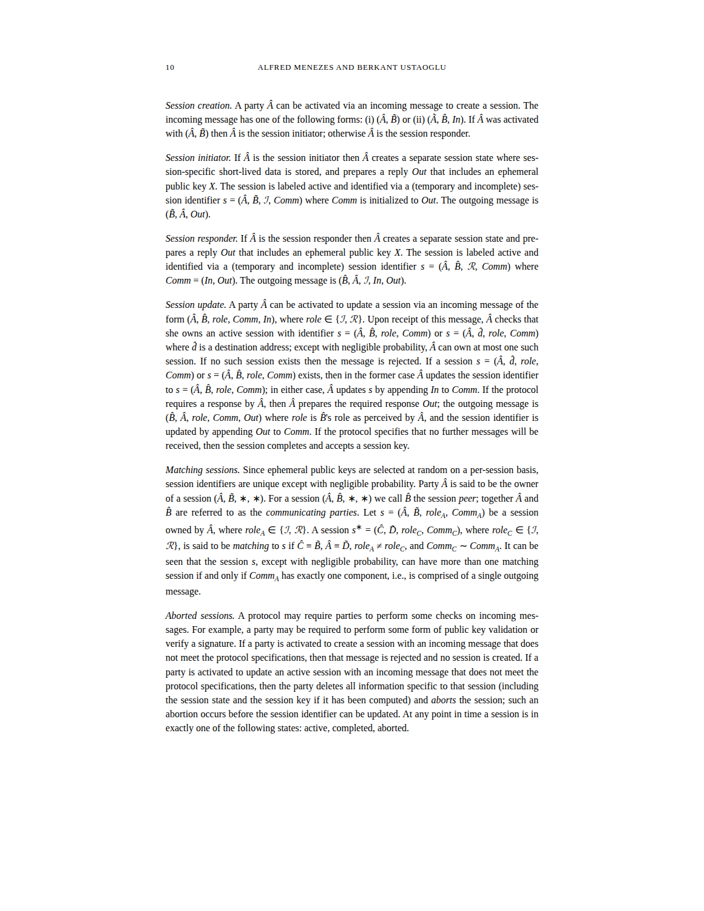10 ALFRED MENEZES AND BERKANT USTAOGLU
Session creation. A party Â can be activated via an incoming message to create a session. The incoming message has one of the following forms: (i) (Â, B̃) or (ii) (Ã, B̂, In). If Â was activated with (Â, B̃) then Â is the session initiator; otherwise Â is the session responder.
Session initiator. If Â is the session initiator then Â creates a separate session state where session-specific short-lived data is stored, and prepares a reply Out that includes an ephemeral public key X. The session is labeled active and identified via a (temporary and incomplete) session identifier s = (Â, B̃, ℐ, Comm) where Comm is initialized to Out. The outgoing message is (B̃, Â, Out).
Session responder. If Â is the session responder then Â creates a separate session state and prepares a reply Out that includes an ephemeral public key X. The session is labeled active and identified via a (temporary and incomplete) session identifier s = (Â, B̂, ℛ, Comm) where Comm = (In, Out). The outgoing message is (B̂, Â, ℐ, In, Out).
Session update. A party Â can be activated to update a session via an incoming message of the form (Â, B̂, role, Comm, In), where role ∈ {ℐ, ℛ}. Upon receipt of this message, Â checks that she owns an active session with identifier s = (Â, B̂, role, Comm) or s = (Â, d̂, role, Comm) where d̂ is a destination address; except with negligible probability, Â can own at most one such session. If no such session exists then the message is rejected. If a session s = (Â, d̂, role, Comm) or s = (Â, B̂, role, Comm) exists, then in the former case Â updates the session identifier to s = (Â, B̂, role, Comm); in either case, Â updates s by appending In to Comm. If the protocol requires a response by Â, then Â prepares the required response Out; the outgoing message is (B̂, Â, role, Comm, Out) where role is B̂'s role as perceived by Â, and the session identifier is updated by appending Out to Comm. If the protocol specifies that no further messages will be received, then the session completes and accepts a session key.
Matching sessions. Since ephemeral public keys are selected at random on a per-session basis, session identifiers are unique except with negligible probability. Party Â is said to be the owner of a session (Â, B̃, ∗, ∗). For a session (Â, B̂, ∗, ∗) we call B̂ the session peer; together Â and B̂ are referred to as the communicating parties. Let s = (Â, B̃, roleA, CommA) be a session owned by Â, where roleA ∈ {ℐ, ℛ}. A session s∗ = (Ĉ, D̃, roleC, CommC), where roleC ∈ {ℐ, ℛ}, is said to be matching to s if Ĉ ≡ B̃, Â ≡ D̃, roleA ≠ roleC, and CommC ∼ CommA. It can be seen that the session s, except with negligible probability, can have more than one matching session if and only if CommA has exactly one component, i.e., is comprised of a single outgoing message.
Aborted sessions. A protocol may require parties to perform some checks on incoming messages. For example, a party may be required to perform some form of public key validation or verify a signature. If a party is activated to create a session with an incoming message that does not meet the protocol specifications, then that message is rejected and no session is created. If a party is activated to update an active session with an incoming message that does not meet the protocol specifications, then the party deletes all information specific to that session (including the session state and the session key if it has been computed) and aborts the session; such an abortion occurs before the session identifier can be updated. At any point in time a session is in exactly one of the following states: active, completed, aborted.